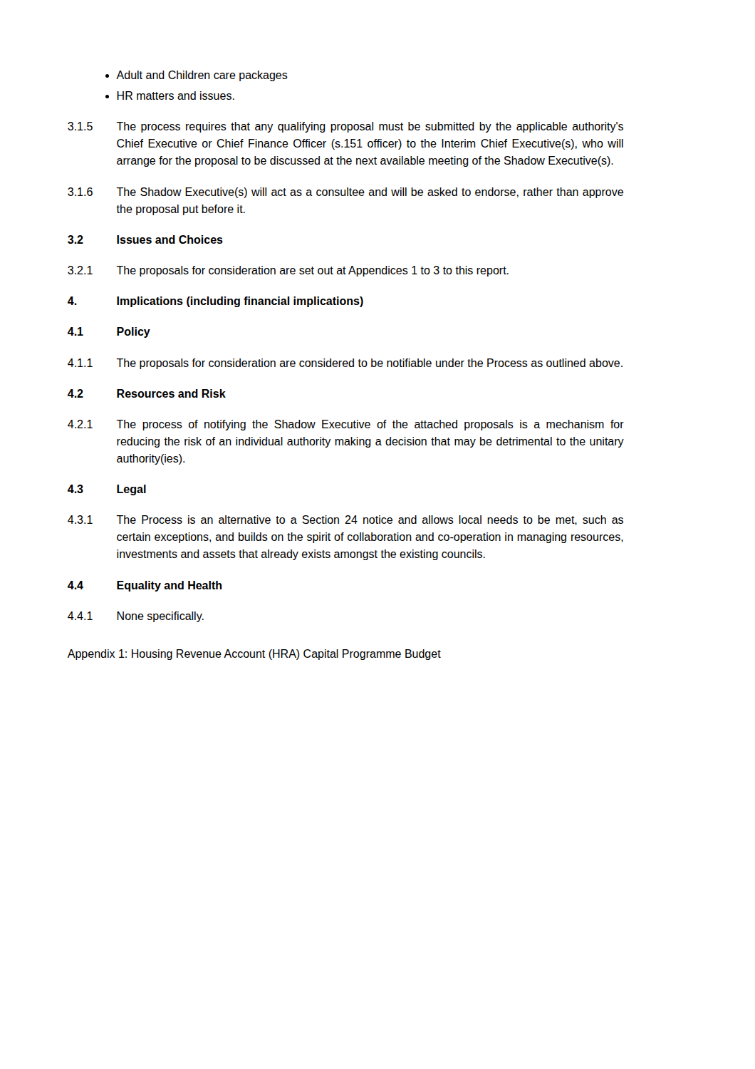Adult and Children care packages
HR matters and issues.
3.1.5
The process requires that any qualifying proposal must be submitted by the applicable authority's Chief Executive or Chief Finance Officer (s.151 officer) to the Interim Chief Executive(s), who will arrange for the proposal to be discussed at the next available meeting of the Shadow Executive(s).
3.1.6
The Shadow Executive(s) will act as a consultee and will be asked to endorse, rather than approve the proposal put before it.
3.2
Issues and Choices
3.2.1
The proposals for consideration are set out at Appendices 1 to 3 to this report.
4.
Implications (including financial implications)
4.1
Policy
4.1.1
The proposals for consideration are considered to be notifiable under the Process as outlined above.
4.2
Resources and Risk
4.2.1
The process of notifying the Shadow Executive of the attached proposals is a mechanism for reducing the risk of an individual authority making a decision that may be detrimental to the unitary authority(ies).
4.3
Legal
4.3.1
The Process is an alternative to a Section 24 notice and allows local needs to be met, such as certain exceptions, and builds on the spirit of collaboration and co-operation in managing resources, investments and assets that already exists amongst the existing councils.
4.4
Equality and Health
4.4.1
None specifically.
Appendix 1: Housing Revenue Account (HRA) Capital Programme Budget